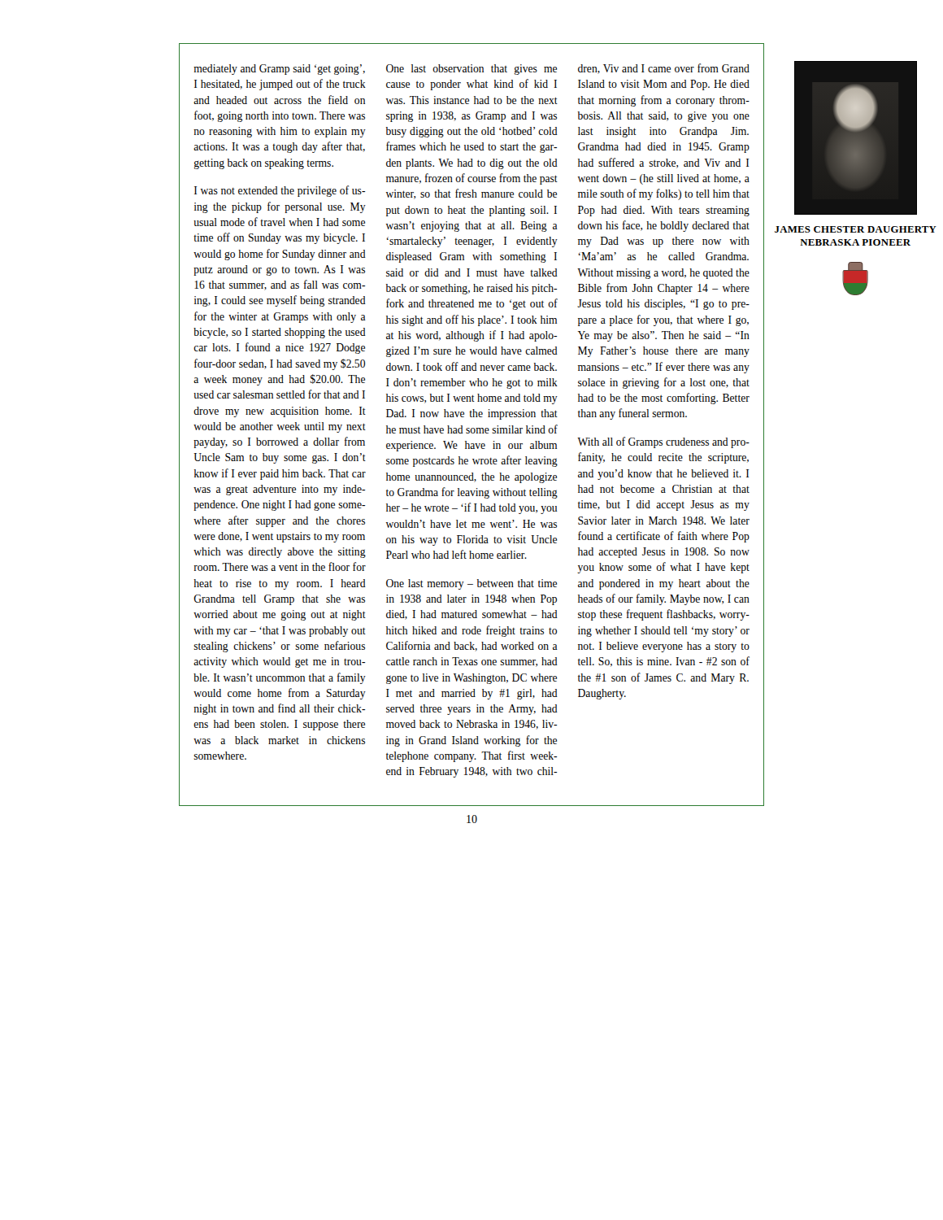mediately and Gramp said ‘get going’, I hesitated, he jumped out of the truck and headed out across the field on foot, going north into town. There was no reasoning with him to explain my actions. It was a tough day after that, getting back on speaking terms.
I was not extended the privilege of using the pickup for personal use. My usual mode of travel when I had some time off on Sunday was my bicycle. I would go home for Sunday dinner and putz around or go to town. As I was 16 that summer, and as fall was coming, I could see myself being stranded for the winter at Gramps with only a bicycle, so I started shopping the used car lots. I found a nice 1927 Dodge four-door sedan, I had saved my $2.50 a week money and had $20.00. The used car salesman settled for that and I drove my new acquisition home. It would be another week until my next payday, so I borrowed a dollar from Uncle Sam to buy some gas. I don’t know if I ever paid him back. That car was a great adventure into my independence. One night I had gone somewhere after supper and the chores were done, I went upstairs to my room which was directly above the sitting room. There was a vent in the floor for heat to rise to my room. I heard Grandma tell Gramp that she was worried about me going out at night with my car – ‘that I was probably out stealing chickens’ or some nefarious activity which would get me in trouble. It wasn’t uncommon that a family would come home from a Saturday night in town and find all their chickens had been stolen. I suppose there was a black market in chickens somewhere.
One last observation that gives me cause to ponder what kind of kid I was. This instance had to be the next spring in 1938, as Gramp and I was busy digging out the old ‘hotbed’ cold frames which he used to start the garden plants. We had to dig out the old manure, frozen of course from the past winter, so that fresh manure could be put down to heat the planting soil. I wasn’t enjoying that at all. Being a ‘smartalecky’ teenager, I evidently displeased Gram with something I said or did and I must have talked back or something, he raised his pitchfork and threatened me to ‘get out of his sight and off his place’. I took him at his word, although if I had apologized I’m sure he would have calmed down. I took off and never came back. I don’t remember who he got to milk his cows, but I went home and told my Dad. I now have the impression that he must have had some similar kind of experience. We have in our album some postcards he wrote after leaving home unannounced, the he apologize to Grandma for leaving without telling her – he wrote – ‘if I had told you, you wouldn’t have let me went’. He was on his way to Florida to visit Uncle Pearl who had left home earlier.
One last memory – between that time in 1938 and later in 1948 when Pop died, I had matured somewhat – had hitch hiked and rode freight trains to California and back, had worked on a cattle ranch in Texas one summer, had gone to live in Washington, DC where I met and married by #1 girl, had served three years in the Army, had moved back to Nebraska in 1946, living in Grand Island working for the telephone company. That first weekend in February 1948, with two children, Viv and I came over from Grand Island to visit Mom and Pop. He died that morning from a coronary thrombosis. All that said, to give you one last insight into Grandpa Jim. Grandma had died in 1945. Gramp had suffered a stroke, and Viv and I went down – (he still lived at home, a mile south of my folks) to tell him that Pop had died. With tears streaming down his face, he boldly declared that my Dad was up there now with ‘Ma’am’ as he called Grandma. Without missing a word, he quoted the Bible from John Chapter 14 – where Jesus told his disciples, “I go to prepare a place for you, that where I go, Ye may be also”. Then he said – “In My Father’s house there are many mansions – etc.” If ever there was any solace in grieving for a lost one, that had to be the most comforting. Better than any funeral sermon.
With all of Gramps crudeness and profanity, he could recite the scripture, and you’d know that he believed it. I had not become a Christian at that time, but I did accept Jesus as my Savior later in March 1948. We later found a certificate of faith where Pop had accepted Jesus in 1908. So now you know some of what I have kept and pondered in my heart about the heads of our family. Maybe now, I can stop these frequent flashbacks, worrying whether I should tell ‘my story’ or not. I believe everyone has a story to tell. So, this is mine. Ivan - #2 son of the #1 son of James C. and Mary R. Daugherty.
JAMES CHESTER DAUGHERTY
NEBRASKA PIONEER
10